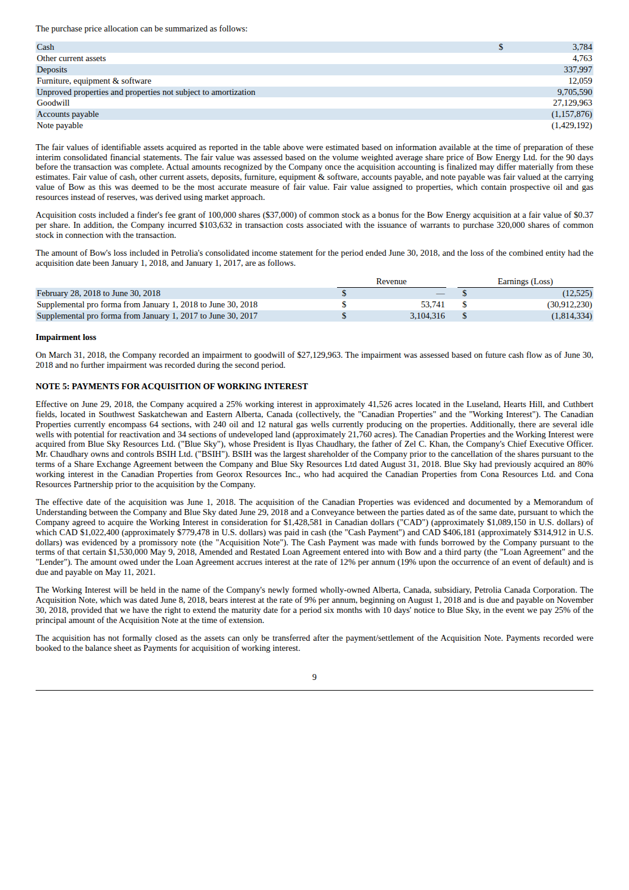The purchase price allocation can be summarized as follows:
| Cash | $ | 3,784 |
| Other current assets | | 4,763 |
| Deposits | | 337,997 |
| Furniture, equipment & software | | 12,059 |
| Unproved properties and properties not subject to amortization | | 9,705,590 |
| Goodwill | | 27,129,963 |
| Accounts payable | | (1,157,876) |
| Note payable | | (1,429,192) |
The fair values of identifiable assets acquired as reported in the table above were estimated based on information available at the time of preparation of these interim consolidated financial statements. The fair value was assessed based on the volume weighted average share price of Bow Energy Ltd. for the 90 days before the transaction was complete. Actual amounts recognized by the Company once the acquisition accounting is finalized may differ materially from these estimates. Fair value of cash, other current assets, deposits, furniture, equipment & software, accounts payable, and note payable was fair valued at the carrying value of Bow as this was deemed to be the most accurate measure of fair value. Fair value assigned to properties, which contain prospective oil and gas resources instead of reserves, was derived using market approach.
Acquisition costs included a finder's fee grant of 100,000 shares ($37,000) of common stock as a bonus for the Bow Energy acquisition at a fair value of $0.37 per share. In addition, the Company incurred $103,632 in transaction costs associated with the issuance of warrants to purchase 320,000 shares of common stock in connection with the transaction.
The amount of Bow's loss included in Petrolia's consolidated income statement for the period ended June 30, 2018, and the loss of the combined entity had the acquisition date been January 1, 2018, and January 1, 2017, are as follows.
| | | Revenue | | Earnings (Loss) |
| February 28, 2018 to June 30, 2018 | | $ | — | | $ | (12,525) |
| Supplemental pro forma from January 1, 2018 to June 30, 2018 | | $ | 53,741 | | $ | (30,912,230) |
| Supplemental pro forma from January 1, 2017 to June 30, 2017 | | $ | 3,104,316 | | $ | (1,814,334) |
Impairment loss
On March 31, 2018, the Company recorded an impairment to goodwill of $27,129,963. The impairment was assessed based on future cash flow as of June 30, 2018 and no further impairment was recorded during the second period.
NOTE 5: PAYMENTS FOR ACQUISITION OF WORKING INTEREST
Effective on June 29, 2018, the Company acquired a 25% working interest in approximately 41,526 acres located in the Luseland, Hearts Hill, and Cuthbert fields, located in Southwest Saskatchewan and Eastern Alberta, Canada (collectively, the "Canadian Properties" and the "Working Interest"). The Canadian Properties currently encompass 64 sections, with 240 oil and 12 natural gas wells currently producing on the properties. Additionally, there are several idle wells with potential for reactivation and 34 sections of undeveloped land (approximately 21,760 acres). The Canadian Properties and the Working Interest were acquired from Blue Sky Resources Ltd. ("Blue Sky"), whose President is Ilyas Chaudhary, the father of Zel C. Khan, the Company's Chief Executive Officer. Mr. Chaudhary owns and controls BSIH Ltd. ("BSIH"). BSIH was the largest shareholder of the Company prior to the cancellation of the shares pursuant to the terms of a Share Exchange Agreement between the Company and Blue Sky Resources Ltd dated August 31, 2018. Blue Sky had previously acquired an 80% working interest in the Canadian Properties from Georox Resources Inc., who had acquired the Canadian Properties from Cona Resources Ltd. and Cona Resources Partnership prior to the acquisition by the Company.
The effective date of the acquisition was June 1, 2018. The acquisition of the Canadian Properties was evidenced and documented by a Memorandum of Understanding between the Company and Blue Sky dated June 29, 2018 and a Conveyance between the parties dated as of the same date, pursuant to which the Company agreed to acquire the Working Interest in consideration for $1,428,581 in Canadian dollars ("CAD") (approximately $1,089,150 in U.S. dollars) of which CAD $1,022,400 (approximately $779,478 in U.S. dollars) was paid in cash (the "Cash Payment") and CAD $406,181 (approximately $314,912 in U.S. dollars) was evidenced by a promissory note (the "Acquisition Note"). The Cash Payment was made with funds borrowed by the Company pursuant to the terms of that certain $1,530,000 May 9, 2018, Amended and Restated Loan Agreement entered into with Bow and a third party (the "Loan Agreement" and the "Lender"). The amount owed under the Loan Agreement accrues interest at the rate of 12% per annum (19% upon the occurrence of an event of default) and is due and payable on May 11, 2021.
The Working Interest will be held in the name of the Company's newly formed wholly-owned Alberta, Canada, subsidiary, Petrolia Canada Corporation. The Acquisition Note, which was dated June 8, 2018, bears interest at the rate of 9% per annum, beginning on August 1, 2018 and is due and payable on November 30, 2018, provided that we have the right to extend the maturity date for a period six months with 10 days' notice to Blue Sky, in the event we pay 25% of the principal amount of the Acquisition Note at the time of extension.
The acquisition has not formally closed as the assets can only be transferred after the payment/settlement of the Acquisition Note. Payments recorded were booked to the balance sheet as Payments for acquisition of working interest.
9